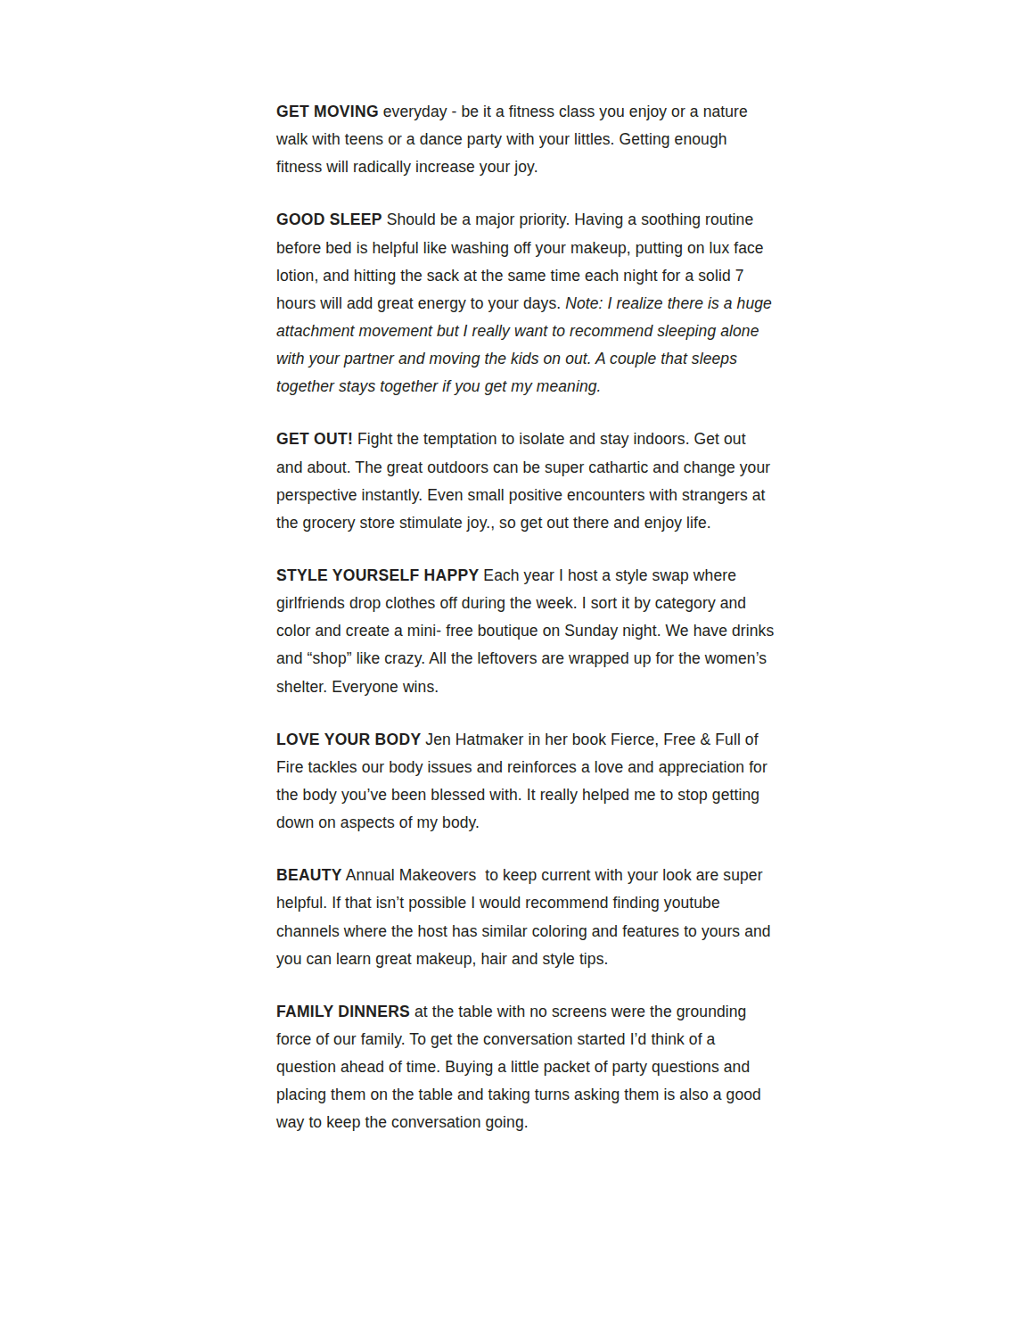GET MOVING everyday - be it a fitness class you enjoy or a nature walk with teens or a dance party with your littles. Getting enough fitness will radically increase your joy.
GOOD SLEEP Should be a major priority. Having a soothing routine before bed is helpful like washing off your makeup, putting on lux face lotion, and hitting the sack at the same time each night for a solid 7 hours will add great energy to your days. Note: I realize there is a huge attachment movement but I really want to recommend sleeping alone with your partner and moving the kids on out. A couple that sleeps together stays together if you get my meaning.
GET OUT! Fight the temptation to isolate and stay indoors. Get out and about. The great outdoors can be super cathartic and change your perspective instantly. Even small positive encounters with strangers at the grocery store stimulate joy., so get out there and enjoy life.
STYLE YOURSELF HAPPY Each year I host a style swap where girlfriends drop clothes off during the week. I sort it by category and color and create a mini- free boutique on Sunday night. We have drinks and “shop” like crazy. All the leftovers are wrapped up for the women’s shelter. Everyone wins.
LOVE YOUR BODY Jen Hatmaker in her book Fierce, Free & Full of Fire tackles our body issues and reinforces a love and appreciation for the body you’ve been blessed with. It really helped me to stop getting down on aspects of my body.
BEAUTY Annual Makeovers to keep current with your look are super helpful. If that isn’t possible I would recommend finding youtube channels where the host has similar coloring and features to yours and you can learn great makeup, hair and style tips.
FAMILY DINNERS at the table with no screens were the grounding force of our family. To get the conversation started I’d think of a question ahead of time. Buying a little packet of party questions and placing them on the table and taking turns asking them is also a good way to keep the conversation going.